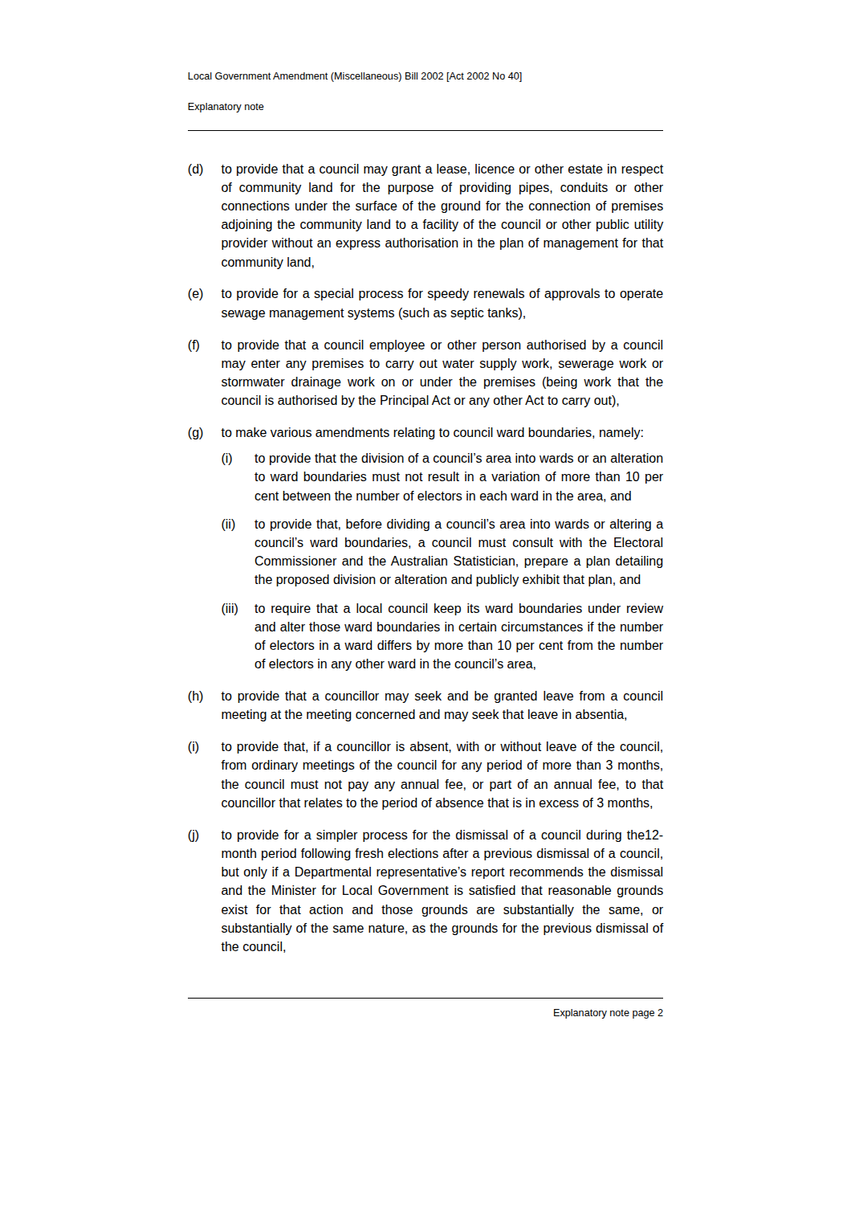Local Government Amendment (Miscellaneous) Bill 2002 [Act 2002 No 40]
Explanatory note
(d) to provide that a council may grant a lease, licence or other estate in respect of community land for the purpose of providing pipes, conduits or other connections under the surface of the ground for the connection of premises adjoining the community land to a facility of the council or other public utility provider without an express authorisation in the plan of management for that community land,
(e) to provide for a special process for speedy renewals of approvals to operate sewage management systems (such as septic tanks),
(f) to provide that a council employee or other person authorised by a council may enter any premises to carry out water supply work, sewerage work or stormwater drainage work on or under the premises (being work that the council is authorised by the Principal Act or any other Act to carry out),
(g) to make various amendments relating to council ward boundaries, namely:
(i) to provide that the division of a council’s area into wards or an alteration to ward boundaries must not result in a variation of more than 10 per cent between the number of electors in each ward in the area, and
(ii) to provide that, before dividing a council’s area into wards or altering a council’s ward boundaries, a council must consult with the Electoral Commissioner and the Australian Statistician, prepare a plan detailing the proposed division or alteration and publicly exhibit that plan, and
(iii) to require that a local council keep its ward boundaries under review and alter those ward boundaries in certain circumstances if the number of electors in a ward differs by more than 10 per cent from the number of electors in any other ward in the council’s area,
(h) to provide that a councillor may seek and be granted leave from a council meeting at the meeting concerned and may seek that leave in absentia,
(i) to provide that, if a councillor is absent, with or without leave of the council, from ordinary meetings of the council for any period of more than 3 months, the council must not pay any annual fee, or part of an annual fee, to that councillor that relates to the period of absence that is in excess of 3 months,
(j) to provide for a simpler process for the dismissal of a council during the12-month period following fresh elections after a previous dismissal of a council, but only if a Departmental representative’s report recommends the dismissal and the Minister for Local Government is satisfied that reasonable grounds exist for that action and those grounds are substantially the same, or substantially of the same nature, as the grounds for the previous dismissal of the council,
Explanatory note page 2